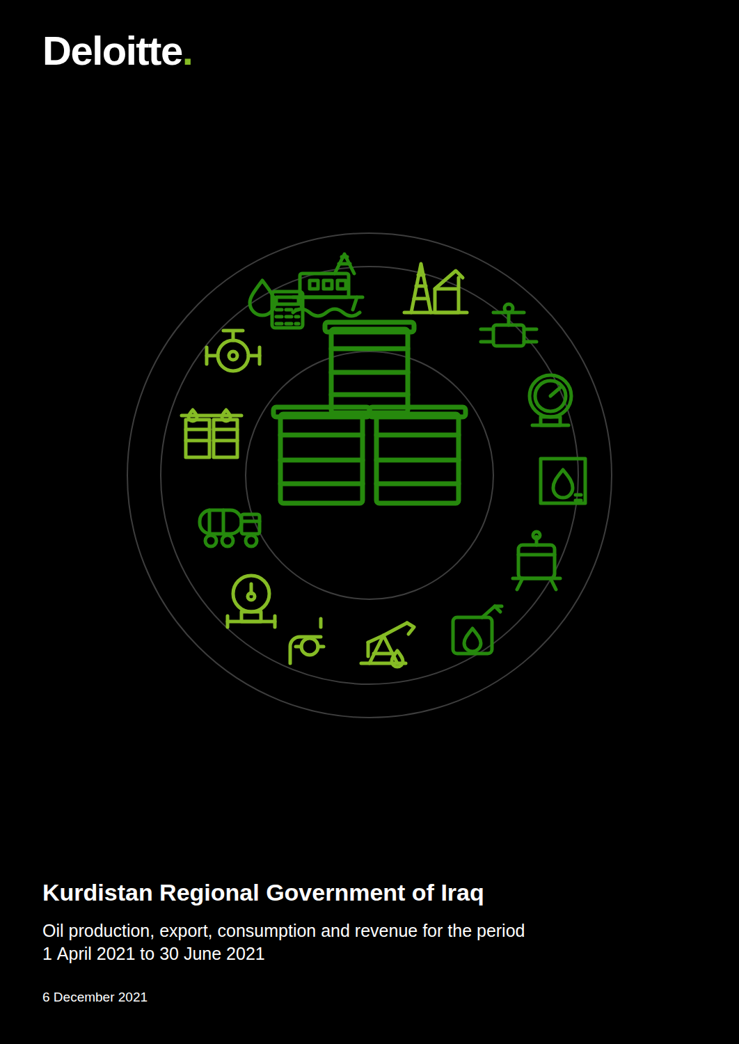Deloitte.
Oil and gas industry icon wheel A ring of outlined icons representing offshore platforms, valves, gauges, tankers, pumps and barrels, encircling a central group of oil barrels.
Kurdistan Regional Government of Iraq
Oil production, export, consumption and revenue for the period 1 April 2021 to 30 June 2021
6 December 2021